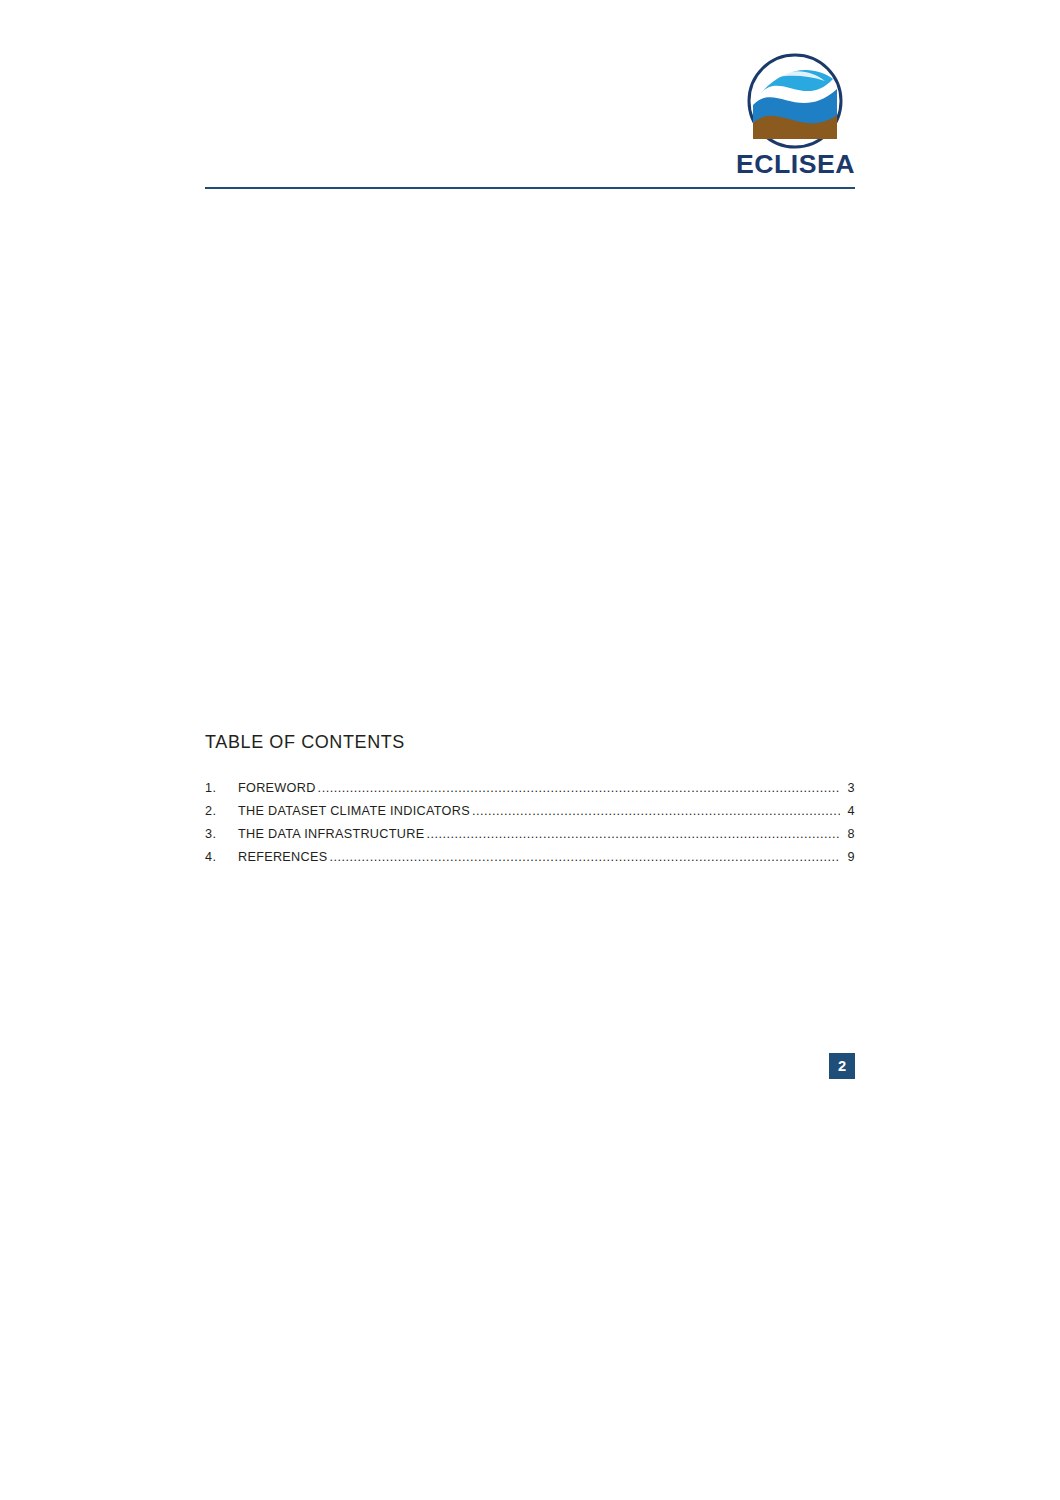ECLISEA
TABLE OF CONTENTS
1. FOREWORD ........................................................................................................................................................... 3
2. THE DATASET CLIMATE INDICATORS ........................................................................................................................................................... 4
3. THE DATA INFRASTRUCTURE ........................................................................................................................................................... 8
4. REFERENCES ........................................................................................................................................................... 9
2